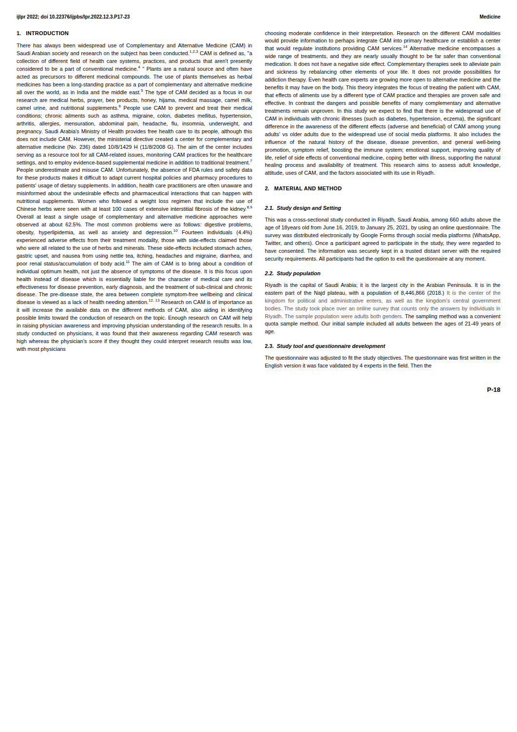ijlpr 2022; doi 10.22376/ijpbs/lpr.2022.12.3.P17-23 Medicine
1.
INTRODUCTION
There has always been widespread use of Complementary and Alternative Medicine (CAM) in Saudi Arabian society and research on the subject has been conducted.1,2,3 CAM is defined as, "a collection of different field of health care systems, practices, and products that aren't presently considered to be a part of conventional medicine.4 " Plants are a natural source and often have acted as precursors to different medicinal compounds. The use of plants themselves as herbal medicines has been a long-standing practice as a part of complementary and alternative medicine all over the world, as in India and the middle east.5 The type of CAM decided as a focus in our research are medical herbs, prayer, bee products, honey, hijama, medical massage, camel milk, camel urine, and nutritional supplements.6 People use CAM to prevent and treat their medical conditions; chronic ailments such as asthma, migraine, colon, diabetes mellitus, hypertension, arthritis, allergies, mensuration, abdominal pain, headache, flu, insomnia, underweight, and pregnancy. Saudi Arabia's Ministry of Health provides free health care to its people, although this does not include CAM. However, the ministerial directive created a center for complementary and alternative medicine (No. 236) dated 10/8/1429 H (11/8/2008 G). The aim of the center includes serving as a resource tool for all CAM-related issues, monitoring CAM practices for the healthcare settings, and to employ evidence-based supplemental medicine in addition to traditional treatment.7 People underestimate and misuse CAM. Unfortunately, the absence of FDA rules and safety data for these products makes it difficult to adapt current hospital policies and pharmacy procedures to patients' usage of dietary supplements. In addition, health care practitioners are often unaware and misinformed about the undesirable effects and pharmaceutical interactions that can happen with nutritional supplements. Women who followed a weight loss regimen that include the use of Chinese herbs were seen with at least 100 cases of extensive interstitial fibrosis of the kidney.8,9 Overall at least a single usage of complementary and alternative medicine approaches were observed at about 62.5%. The most common problems were as follows: digestive problems, obesity, hyperlipidemia, as well as anxiety and depression.10 Fourteen individuals (4.4%) experienced adverse effects from their treatment modality, those with side-effects claimed those who were all related to the use of herbs and minerals. These side-effects included stomach aches, gastric upset, and nausea from using nettle tea, itching, headaches and migraine, diarrhea, and poor renal status/accumulation of body acid.11 The aim of CAM is to bring about a condition of individual optimum health, not just the absence of symptoms of the disease. It is this focus upon health instead of disease which is essentially liable for the character of medical care and its effectiveness for disease prevention, early diagnosis, and the treatment of sub-clinical and chronic disease. The pre-disease state, the area between complete symptom-free wellbeing and clinical disease is viewed as a lack of health needing attention.12, 13 Research on CAM is of importance as it will increase the available data on the different methods of CAM, also aiding in identifying possible limits toward the conduction of research on the topic. Enough research on CAM will help in raising physician awareness and improving physician understanding of the research results. In a study conducted on physicians, it was found that their awareness regarding CAM research was high whereas the physician's score if they thought they could interpret research results was low, with most physicians
choosing moderate confidence in their interpretation. Research on the different CAM modalities would provide information to perhaps integrate CAM into primary healthcare or establish a center that would regulate institutions providing CAM services.14 Alternative medicine encompasses a wide range of treatments, and they are nearly usually thought to be far safer than conventional medication. It does not have a negative side effect. Complementary therapies seek to alleviate pain and sickness by rebalancing other elements of your life. It does not provide possibilities for addiction therapy. Even health care experts are growing more open to alternative medicine and the benefits it may have on the body. This theory integrates the focus of treating the patient with CAM, that effects of aliments use by a different type of CAM practice and therapies are proven safe and effective. In contrast the dangers and possible benefits of many complementary and alternative treatments remain unproven. In this study we expect to find that there is the widespread use of CAM in individuals with chronic illnesses (such as diabetes, hypertension, eczema), the significant difference in the awareness of the different effects (adverse and beneficial) of CAM among young adults' vs older adults due to the widespread use of social media platforms. It also includes the influence of the natural history of the disease, disease prevention, and general well-being promotion, symptom relief, boosting the immune system; emotional support, improving quality of life, relief of side effects of conventional medicine, coping better with illness, supporting the natural healing process and availability of treatment. This research aims to assess adult knowledge, attitude, uses of CAM, and the factors associated with its use in Riyadh.
2.
MATERIAL AND METHOD
2.1. Study design and Setting
This was a cross-sectional study conducted in Riyadh, Saudi Arabia, among 660 adults above the age of 18years old from June 16, 2019, to January 25, 2021, by using an online questionnaire. The survey was distributed electronically by Google Forms through social media platforms (WhatsApp, Twitter, and others). Once a participant agreed to participate in the study, they were regarded to have consented. The information was securely kept in a trusted distant server with the required security requirements. All participants had the option to exit the questionnaire at any moment.
2.2. Study population
Riyadh is the capital of Saudi Arabia; it is the largest city in the Arabian Peninsula. It is in the eastern part of the Najd plateau, with a population of 8,446,866 (2018.) It is the center of the kingdom for political and administrative enters, as well as the kingdom's central government bodies. The study took place over an online survey that counts only the answers by individuals in Riyadh. The sample population were adults both genders. The sampling method was a convenient quota sample method. Our initial sample included all adults between the ages of 21-49 years of age.
2.3. Study tool and questionnaire development
The questionnaire was adjusted to fit the study objectives. The questionnaire was first written in the English version it was face validated by 4 experts in the field. Then the
P-18